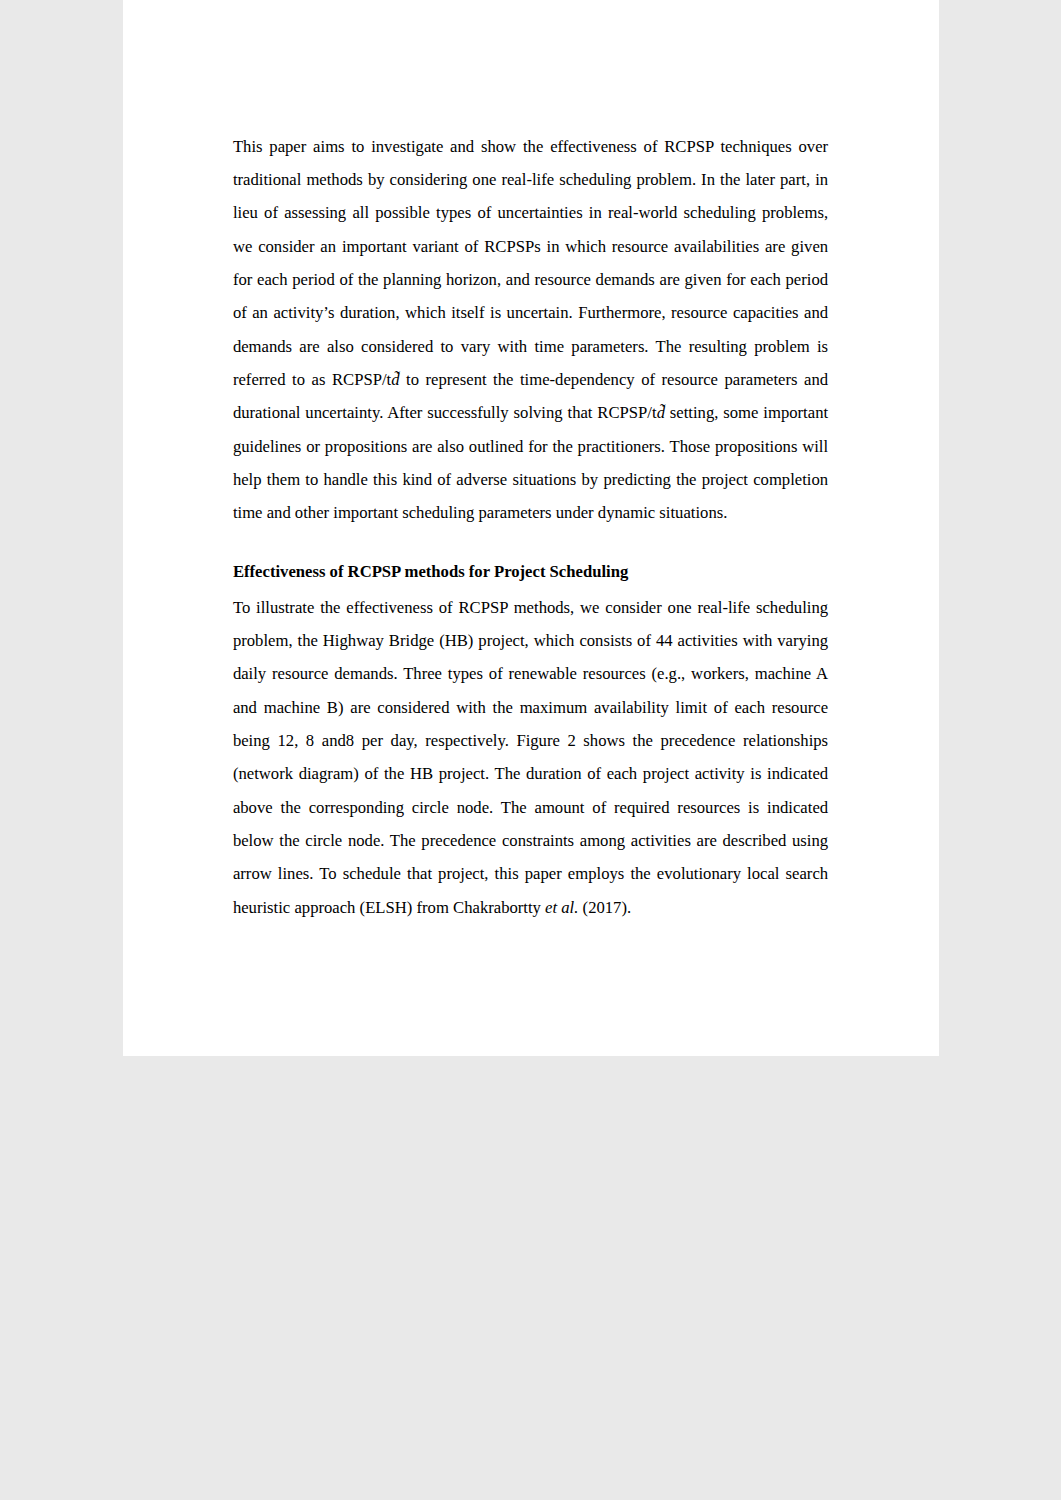This paper aims to investigate and show the effectiveness of RCPSP techniques over traditional methods by considering one real-life scheduling problem. In the later part, in lieu of assessing all possible types of uncertainties in real-world scheduling problems, we consider an important variant of RCPSPs in which resource availabilities are given for each period of the planning horizon, and resource demands are given for each period of an activity’s duration, which itself is uncertain. Furthermore, resource capacities and demands are also considered to vary with time parameters. The resulting problem is referred to as RCPSP/td̃ to represent the time-dependency of resource parameters and durational uncertainty. After successfully solving that RCPSP/td̃ setting, some important guidelines or propositions are also outlined for the practitioners. Those propositions will help them to handle this kind of adverse situations by predicting the project completion time and other important scheduling parameters under dynamic situations.
Effectiveness of RCPSP methods for Project Scheduling
To illustrate the effectiveness of RCPSP methods, we consider one real-life scheduling problem, the Highway Bridge (HB) project, which consists of 44 activities with varying daily resource demands. Three types of renewable resources (e.g., workers, machine A and machine B) are considered with the maximum availability limit of each resource being 12, 8 and8 per day, respectively. Figure 2 shows the precedence relationships (network diagram) of the HB project. The duration of each project activity is indicated above the corresponding circle node. The amount of required resources is indicated below the circle node. The precedence constraints among activities are described using arrow lines. To schedule that project, this paper employs the evolutionary local search heuristic approach (ELSH) from Chakrabortty et al. (2017).